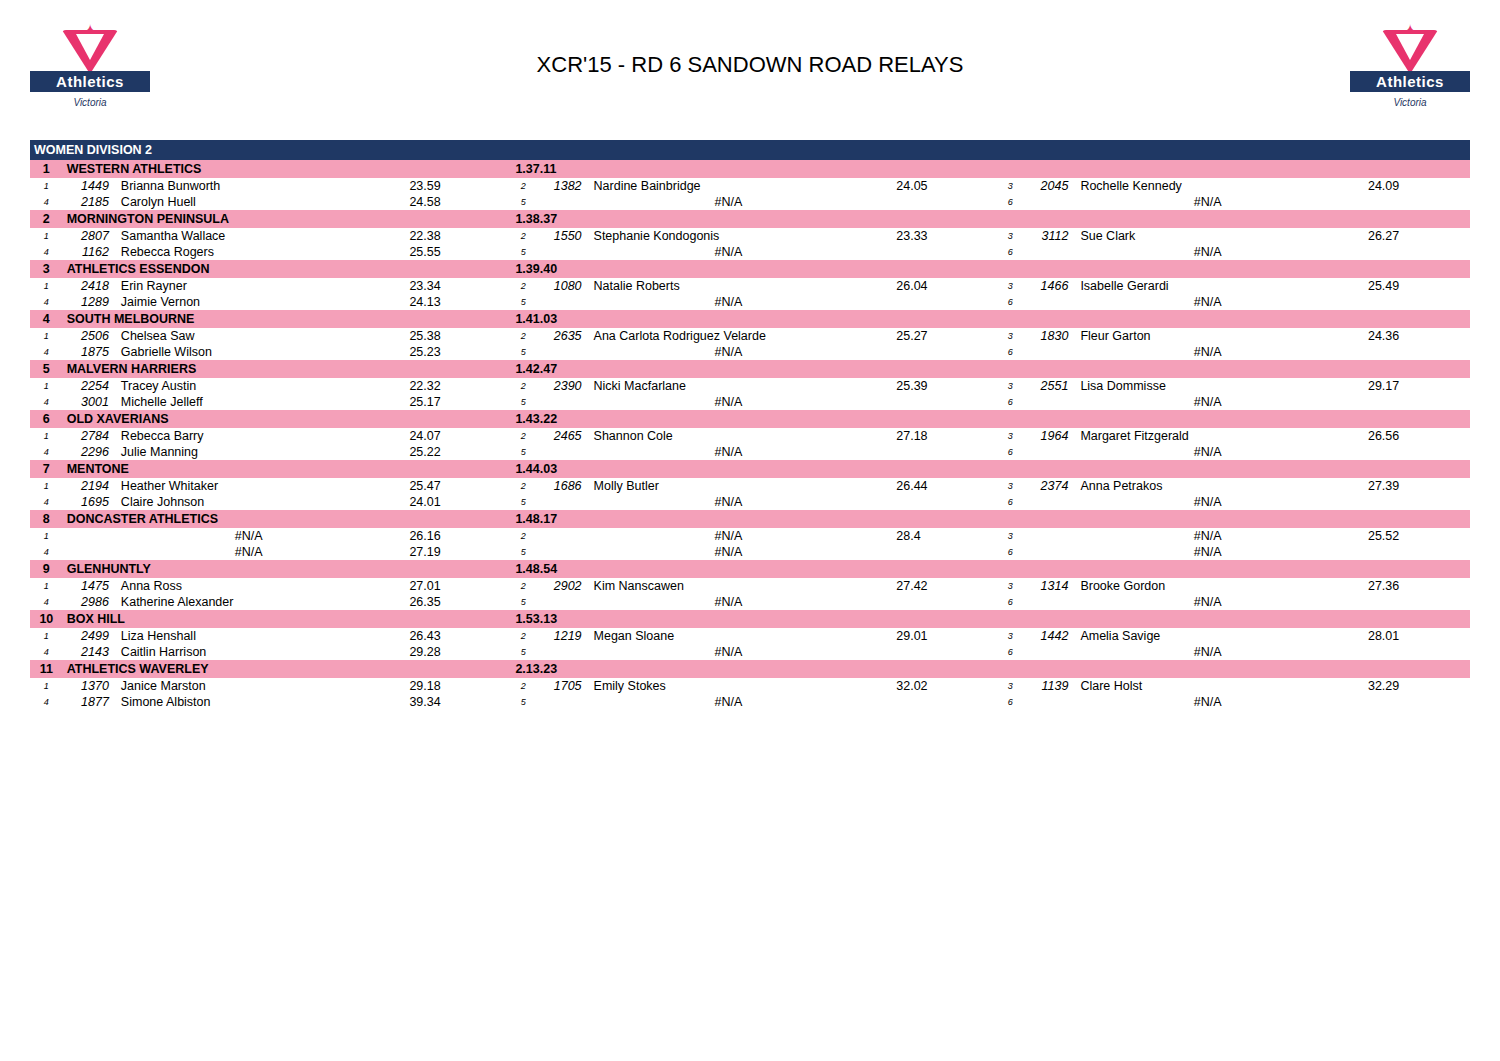✦
Athletics
Victoria
XCR'15 - RD 6 SANDOWN ROAD RELAYS
✦
Athletics
Victoria
| WOMEN DIVISION 2 |
| 1 | WESTERN ATHLETICS | 1.37.11 |
| 1 | 1449 | Brianna Bunworth | 23.59 | 2 | 1382 | Nardine Bainbridge | 24.05 | 3 | 2045 | Rochelle Kennedy | 24.09 |
| 4 | 2185 | Carolyn Huell | 24.58 | 5 | | #N/A | | 6 | | #N/A | |
| 2 | MORNINGTON PENINSULA | 1.38.37 |
| 1 | 2807 | Samantha Wallace | 22.38 | 2 | 1550 | Stephanie Kondogonis | 23.33 | 3 | 3112 | Sue Clark | 26.27 |
| 4 | 1162 | Rebecca Rogers | 25.55 | 5 | | #N/A | | 6 | | #N/A | |
| 3 | ATHLETICS ESSENDON | 1.39.40 |
| 1 | 2418 | Erin Rayner | 23.34 | 2 | 1080 | Natalie Roberts | 26.04 | 3 | 1466 | Isabelle Gerardi | 25.49 |
| 4 | 1289 | Jaimie Vernon | 24.13 | 5 | | #N/A | | 6 | | #N/A | |
| 4 | SOUTH MELBOURNE | 1.41.03 |
| 1 | 2506 | Chelsea Saw | 25.38 | 2 | 2635 | Ana Carlota Rodriguez Velarde | 25.27 | 3 | 1830 | Fleur Garton | 24.36 |
| 4 | 1875 | Gabrielle Wilson | 25.23 | 5 | | #N/A | | 6 | | #N/A | |
| 5 | MALVERN HARRIERS | 1.42.47 |
| 1 | 2254 | Tracey Austin | 22.32 | 2 | 2390 | Nicki Macfarlane | 25.39 | 3 | 2551 | Lisa Dommisse | 29.17 |
| 4 | 3001 | Michelle Jelleff | 25.17 | 5 | | #N/A | | 6 | | #N/A | |
| 6 | OLD XAVERIANS | 1.43.22 |
| 1 | 2784 | Rebecca Barry | 24.07 | 2 | 2465 | Shannon Cole | 27.18 | 3 | 1964 | Margaret Fitzgerald | 26.56 |
| 4 | 2296 | Julie Manning | 25.22 | 5 | | #N/A | | 6 | | #N/A | |
| 7 | MENTONE | 1.44.03 |
| 1 | 2194 | Heather Whitaker | 25.47 | 2 | 1686 | Molly Butler | 26.44 | 3 | 2374 | Anna Petrakos | 27.39 |
| 4 | 1695 | Claire Johnson | 24.01 | 5 | | #N/A | | 6 | | #N/A | |
| 8 | DONCASTER ATHLETICS | 1.48.17 |
| 1 | | #N/A | 26.16 | 2 | | #N/A | 28.4 | 3 | | #N/A | 25.52 |
| 4 | | #N/A | 27.19 | 5 | | #N/A | | 6 | | #N/A | |
| 9 | GLENHUNTLY | 1.48.54 |
| 1 | 1475 | Anna Ross | 27.01 | 2 | 2902 | Kim Nanscawen | 27.42 | 3 | 1314 | Brooke Gordon | 27.36 |
| 4 | 2986 | Katherine Alexander | 26.35 | 5 | | #N/A | | 6 | | #N/A | |
| 10 | BOX HILL | 1.53.13 |
| 1 | 2499 | Liza Henshall | 26.43 | 2 | 1219 | Megan Sloane | 29.01 | 3 | 1442 | Amelia Savige | 28.01 |
| 4 | 2143 | Caitlin Harrison | 29.28 | 5 | | #N/A | | 6 | | #N/A | |
| 11 | ATHLETICS WAVERLEY | 2.13.23 |
| 1 | 1370 | Janice Marston | 29.18 | 2 | 1705 | Emily Stokes | 32.02 | 3 | 1139 | Clare Holst | 32.29 |
| 4 | 1877 | Simone Albiston | 39.34 | 5 | | #N/A | | 6 | | #N/A | |